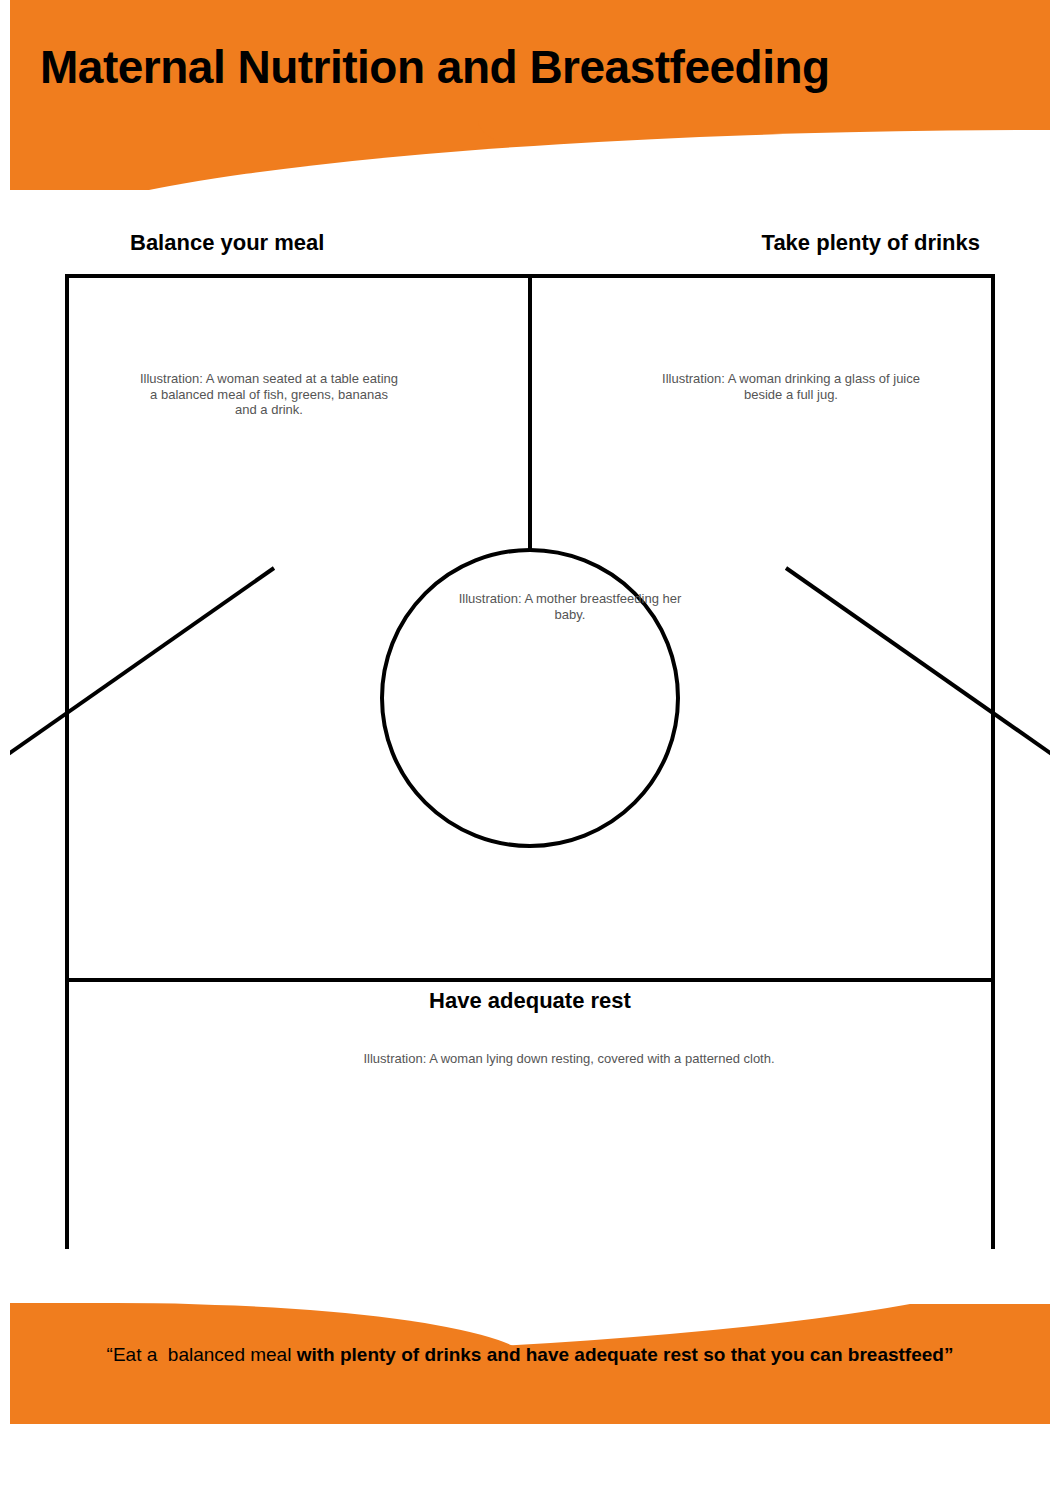Maternal Nutrition and Breastfeeding
Balance your meal Take plenty of drinks
Illustration: A woman seated at a table eating a balanced meal of fish, greens, bananas and a drink.
Illustration: A woman drinking a glass of juice beside a full jug.
Illustration: A mother breastfeeding her baby.
Have adequate rest
Illustration: A woman lying down resting, covered with a patterned cloth.
“Eat a balanced meal with plenty of drinks and have adequate rest so that you can breastfeed”